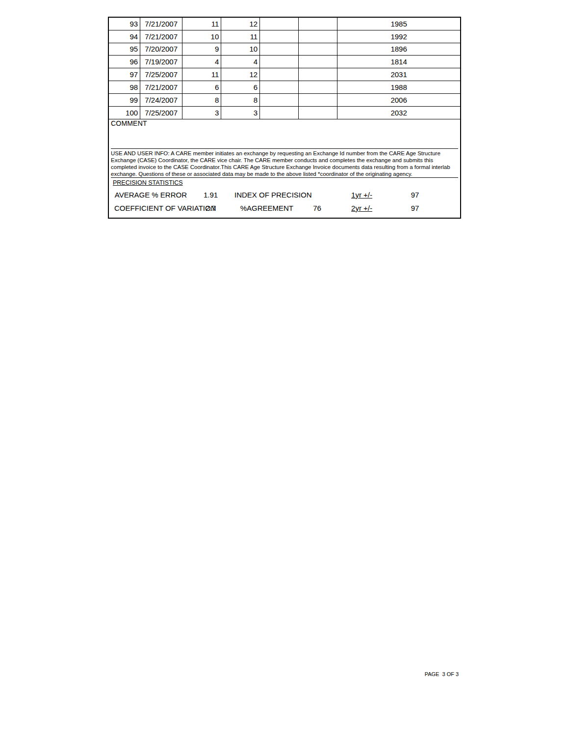| 93 | 7/21/2007 | 11 | 12 | | | 1985 |
| 94 | 7/21/2007 | 10 | 11 | | | 1992 |
| 95 | 7/20/2007 | 9 | 10 | | | 1896 |
| 96 | 7/19/2007 | 4 | 4 | | | 1814 |
| 97 | 7/25/2007 | 11 | 12 | | | 2031 |
| 98 | 7/21/2007 | 6 | 6 | | | 1988 |
| 99 | 7/24/2007 | 8 | 8 | | | 2006 |
| 100 | 7/25/2007 | 3 | 3 | | | 2032 |
| COMMENT USE AND USER INFO: A CARE member initiates an exchange by requesting an Exchange Id number from the CARE Age Structure Exchange (CASE) Coordinator, the CARE vice chair. The CARE member conducts and completes the exchange and submits this completed invoice to the CASE Coordinator.This CARE Age Structure Exchange Invoice documents data resulting from a formal interlab exchange. Questions of these or associated data may be made to the above listed *coordinator of the originating agency. PRECISION STATISTICS / AVERAGE % ERROR / 1.91 / INDEX OF PRECISION / / 1yr +/- / 97 / / COEFFICIENT OF VARIATION / 2.7 / %AGREEMENT / 76 / 2yr +/- / 97 / |
PAGE 3 OF 3